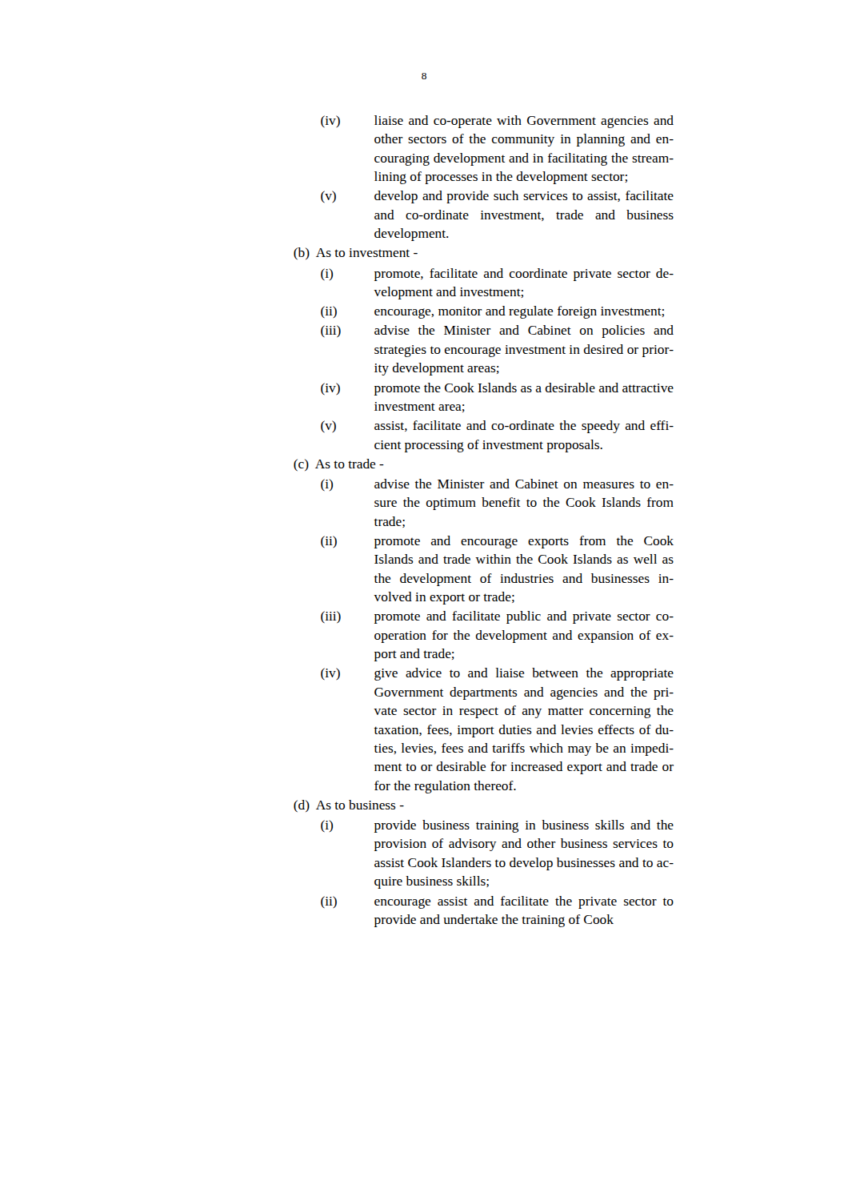8
(iv)
liaise and co-operate with Government agencies and other sectors of the community in planning and encouraging development and in facilitating the streamlining of processes in the development sector;
(v)
develop and provide such services to assist, facilitate and co-ordinate investment, trade and business development.
(b) As to investment -
(i)
promote, facilitate and coordinate private sector development and investment;
(ii)
encourage, monitor and regulate foreign investment;
(iii)
advise the Minister and Cabinet on policies and strategies to encourage investment in desired or priority development areas;
(iv)
promote the Cook Islands as a desirable and attractive investment area;
(v)
assist, facilitate and co-ordinate the speedy and efficient processing of investment proposals.
(c) As to trade -
(i)
advise the Minister and Cabinet on measures to ensure the optimum benefit to the Cook Islands from trade;
(ii)
promote and encourage exports from the Cook Islands and trade within the Cook Islands as well as the development of industries and businesses involved in export or trade;
(iii)
promote and facilitate public and private sector co-operation for the development and expansion of export and trade;
(iv)
give advice to and liaise between the appropriate Government departments and agencies and the private sector in respect of any matter concerning the taxation, fees, import duties and levies effects of duties, levies, fees and tariffs which may be an impediment to or desirable for increased export and trade or for the regulation thereof.
(d) As to business -
(i)
provide business training in business skills and the provision of advisory and other business services to assist Cook Islanders to develop businesses and to acquire business skills;
(ii)
encourage assist and facilitate the private sector to provide and undertake the training of Cook